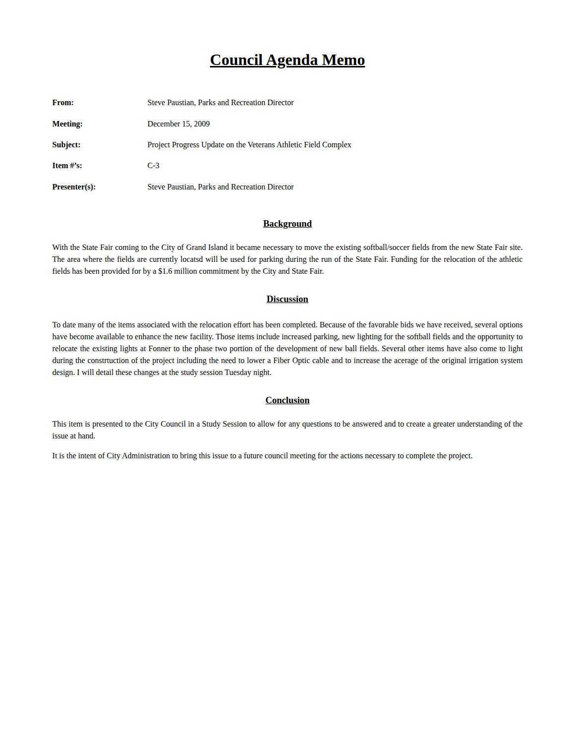Council Agenda Memo
| From: | Steve Paustian, Parks and Recreation Director |
| Meeting: | December 15, 2009 |
| Subject: | Project Progress Update on the Veterans Athletic Field Complex |
| Item #’s: | C-3 |
| Presenter(s): | Steve Paustian, Parks and Recreation Director |
Background
With the State Fair coming to the City of Grand Island it became necessary to move the existing softball/soccer fields from the new State Fair site. The area where the fields are currently locatsd will be used for parking during the run of the State Fair. Funding for the relocation of the athletic fields has been provided for by a $1.6 million commitment by the City and State Fair.
Discussion
To date many of the items associated with the relocation effort has been completed. Because of the favorable bids we have received, several options have become available to enhance the new facility. Those items include increased parking, new lighting for the softball fields and the opportunity to relocate the existing lights at Fonner to the phase two portion of the development of new ball fields. Several other items have also come to light during the constrtuction of the project including the need to lower a Fiber Optic cable and to increase the acerage of the original irrigation system design. I will detail these changes at the study session Tuesday night.
Conclusion
This item is presented to the City Council in a Study Session to allow for any questions to be answered and to create a greater understanding of the issue at hand.
It is the intent of City Administration to bring this issue to a future council meeting for the actions necessary to complete the project.